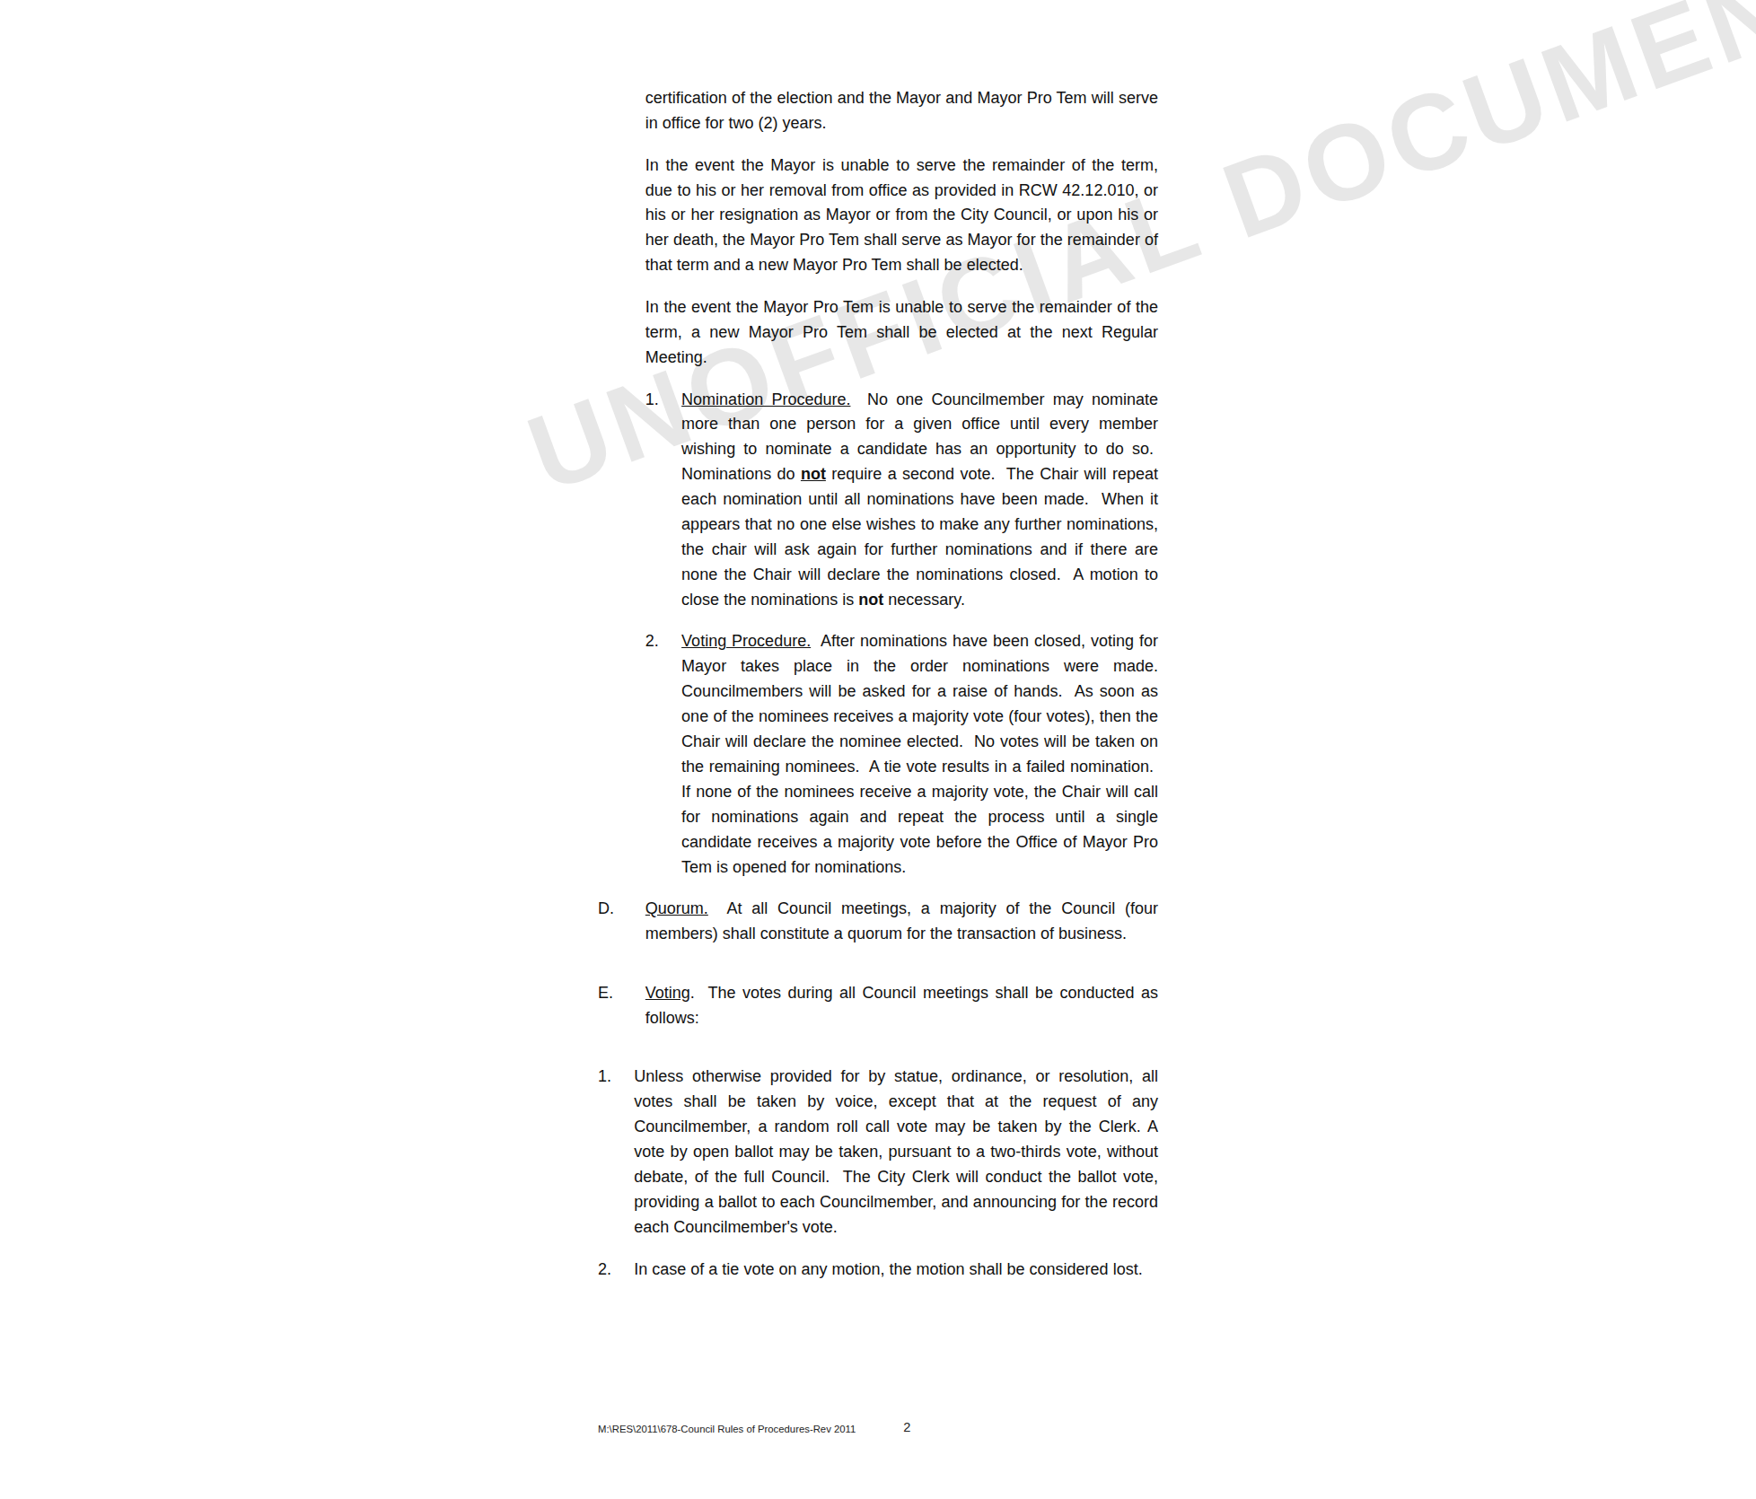UNOFFICIAL DOCUMENT
certification of the election and the Mayor and Mayor Pro Tem will serve in office for two (2) years.
In the event the Mayor is unable to serve the remainder of the term, due to his or her removal from office as provided in RCW 42.12.010, or his or her resignation as Mayor or from the City Council, or upon his or her death, the Mayor Pro Tem shall serve as Mayor for the remainder of that term and a new Mayor Pro Tem shall be elected.
In the event the Mayor Pro Tem is unable to serve the remainder of the term, a new Mayor Pro Tem shall be elected at the next Regular Meeting.
1.
Nomination Procedure. No one Councilmember may nominate more than one person for a given office until every member wishing to nominate a candidate has an opportunity to do so. Nominations do not require a second vote. The Chair will repeat each nomination until all nominations have been made. When it appears that no one else wishes to make any further nominations, the chair will ask again for further nominations and if there are none the Chair will declare the nominations closed. A motion to close the nominations is not necessary.
2.
Voting Procedure. After nominations have been closed, voting for Mayor takes place in the order nominations were made. Councilmembers will be asked for a raise of hands. As soon as one of the nominees receives a majority vote (four votes), then the Chair will declare the nominee elected. No votes will be taken on the remaining nominees. A tie vote results in a failed nomination. If none of the nominees receive a majority vote, the Chair will call for nominations again and repeat the process until a single candidate receives a majority vote before the Office of Mayor Pro Tem is opened for nominations.
D.
Quorum. At all Council meetings, a majority of the Council (four members) shall constitute a quorum for the transaction of business.
E.
Voting. The votes during all Council meetings shall be conducted as follows:
1.
Unless otherwise provided for by statue, ordinance, or resolution, all votes shall be taken by voice, except that at the request of any Councilmember, a random roll call vote may be taken by the Clerk. A vote by open ballot may be taken, pursuant to a two-thirds vote, without debate, of the full Council. The City Clerk will conduct the ballot vote, providing a ballot to each Councilmember, and announcing for the record each Councilmember's vote.
2.
In case of a tie vote on any motion, the motion shall be considered lost.
M:\RES\2011\678-Council Rules of Procedures-Rev 2011
2